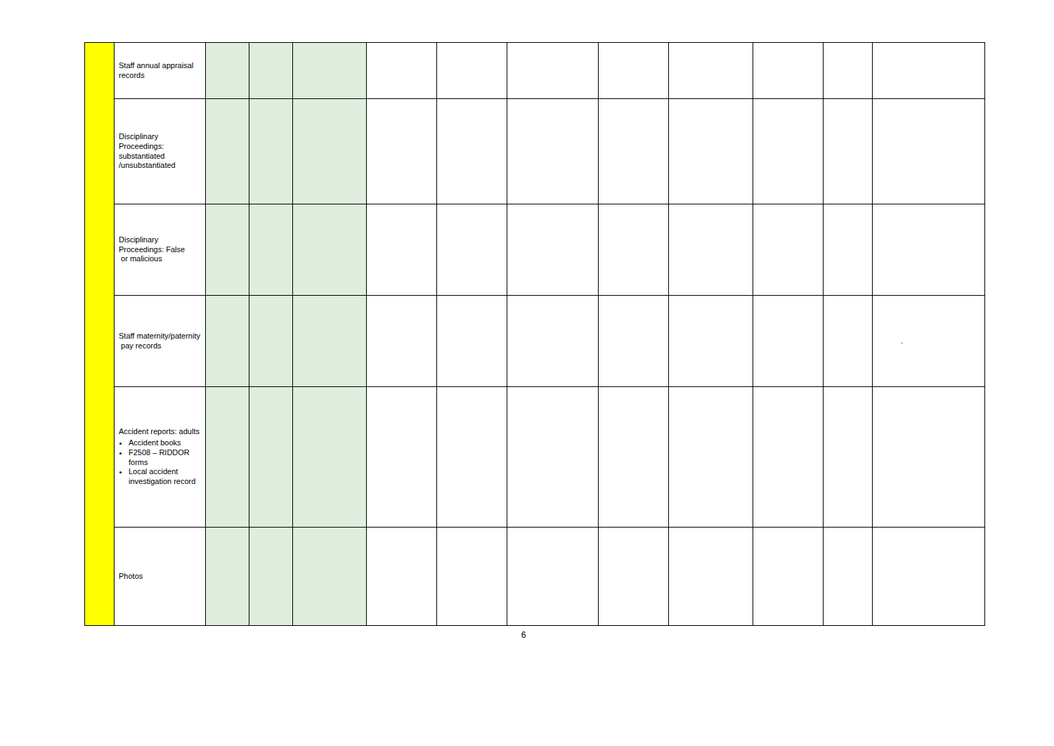| | Staff annual appraisal records | | | | | | | | | | | |
| Disciplinary Proceedings: substantiated /unsubstantiated | | | | | | | | | | | |
| Disciplinary Proceedings: False or malicious | | | | | | | | | | | |
| Staff maternity/paternity pay records | | | | | | | | | | | . |
| Accident reports: adults Accident books F2508 – RIDDOR forms Local accident investigation record | | | | | | | | | | | |
| Photos | | | | | | | | | | | |
6